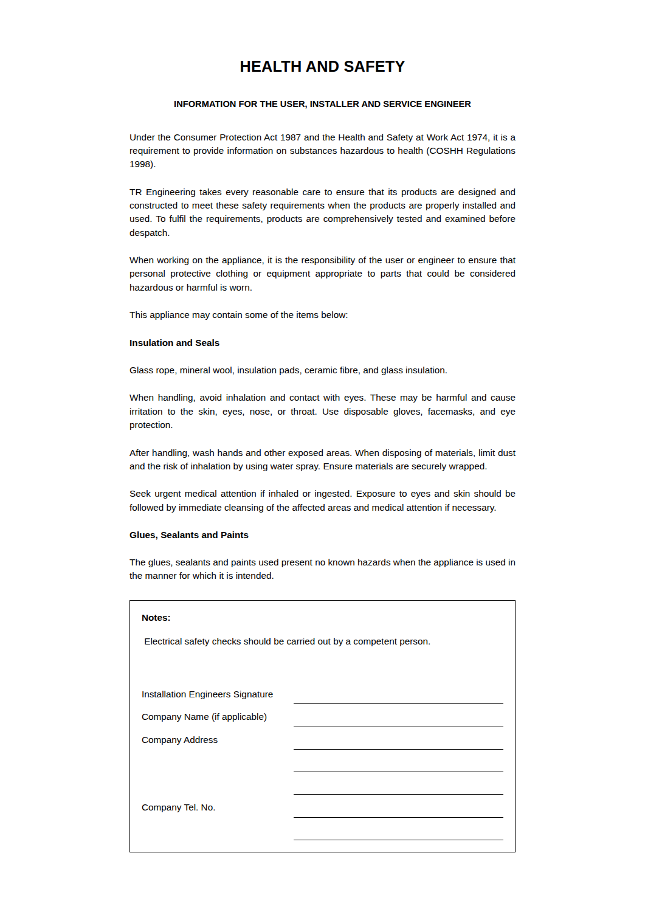HEALTH AND SAFETY
INFORMATION FOR THE USER, INSTALLER AND SERVICE ENGINEER
Under the Consumer Protection Act 1987 and the Health and Safety at Work Act 1974, it is a requirement to provide information on substances hazardous to health (COSHH Regulations 1998).
TR Engineering takes every reasonable care to ensure that its products are designed and constructed to meet these safety requirements when the products are properly installed and used. To fulfil the requirements, products are comprehensively tested and examined before despatch.
When working on the appliance, it is the responsibility of the user or engineer to ensure that personal protective clothing or equipment appropriate to parts that could be considered hazardous or harmful is worn.
This appliance may contain some of the items below:
Insulation and Seals
Glass rope, mineral wool, insulation pads, ceramic fibre, and glass insulation.
When handling, avoid inhalation and contact with eyes. These may be harmful and cause irritation to the skin, eyes, nose, or throat. Use disposable gloves, facemasks, and eye protection.
After handling, wash hands and other exposed areas. When disposing of materials, limit dust and the risk of inhalation by using water spray. Ensure materials are securely wrapped.
Seek urgent medical attention if inhaled or ingested. Exposure to eyes and skin should be followed by immediate cleansing of the affected areas and medical attention if necessary.
Glues, Sealants and Paints
The glues, sealants and paints used present no known hazards when the appliance is used in the manner for which it is intended.
Notes:
Electrical safety checks should be carried out by a competent person.
| Installation Engineers Signature | |
| Company Name (if applicable) | |
| Company Address | |
| Company Tel. No. | |